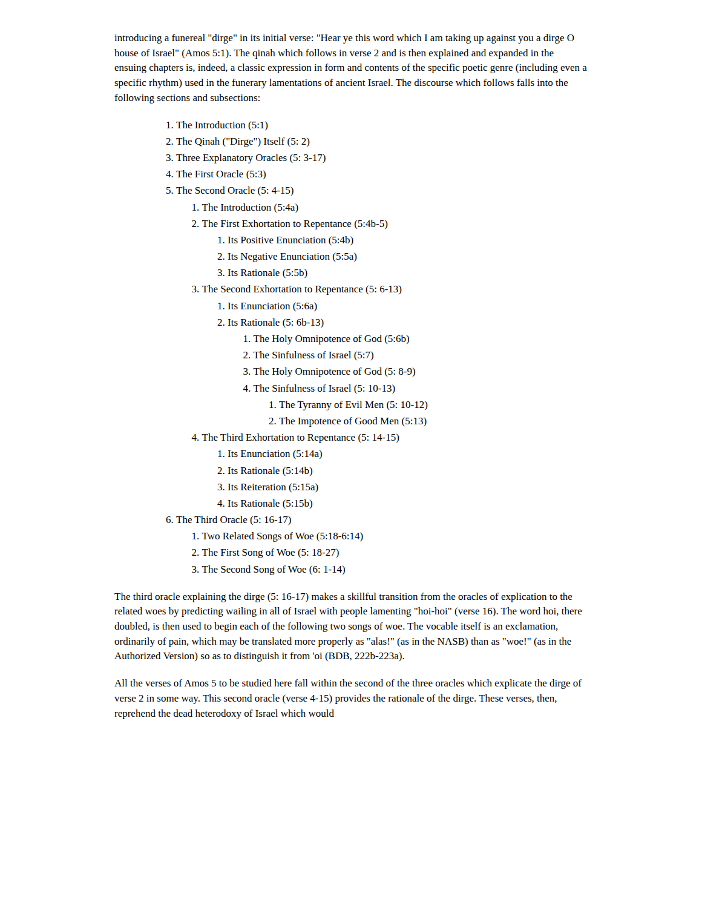introducing a funereal "dirge" in its initial verse: "Hear ye this word which I am taking up against you a dirge O house of Israel" (Amos 5:1). The qinah which follows in verse 2 and is then explained and expanded in the ensuing chapters is, indeed, a classic expression in form and contents of the specific poetic genre (including even a specific rhythm) used in the funerary lamentations of ancient Israel. The discourse which follows falls into the following sections and subsections:
The Introduction (5:1)
The Qinah ("Dirge") Itself (5: 2)
Three Explanatory Oracles (5: 3-17)
The First Oracle (5:3)
The Second Oracle (5: 4-15)
The Introduction (5:4a)
The First Exhortation to Repentance (5:4b-5)
Its Positive Enunciation (5:4b)
Its Negative Enunciation (5:5a)
Its Rationale (5:5b)
The Second Exhortation to Repentance (5: 6-13)
Its Enunciation (5:6a)
Its Rationale (5: 6b-13)
The Holy Omnipotence of God (5:6b)
The Sinfulness of Israel (5:7)
The Holy Omnipotence of God (5: 8-9)
The Sinfulness of Israel (5: 10-13)
The Tyranny of Evil Men (5: 10-12)
The Impotence of Good Men (5:13)
The Third Exhortation to Repentance (5: 14-15)
Its Enunciation (5:14a)
Its Rationale (5:14b)
Its Reiteration (5:15a)
Its Rationale (5:15b)
The Third Oracle (5: 16-17)
Two Related Songs of Woe (5:18-6:14)
The First Song of Woe (5: 18-27)
The Second Song of Woe (6: 1-14)
The third oracle explaining the dirge (5: 16-17) makes a skillful transition from the oracles of explication to the related woes by predicting wailing in all of Israel with people lamenting "hoi-hoi" (verse 16). The word hoi, there doubled, is then used to begin each of the following two songs of woe. The vocable itself is an exclamation, ordinarily of pain, which may be translated more properly as "alas!" (as in the NASB) than as "woe!" (as in the Authorized Version) so as to distinguish it from 'oi (BDB, 222b-223a).
All the verses of Amos 5 to be studied here fall within the second of the three oracles which explicate the dirge of verse 2 in some way. This second oracle (verse 4-15) provides the rationale of the dirge. These verses, then, reprehend the dead heterodoxy of Israel which would